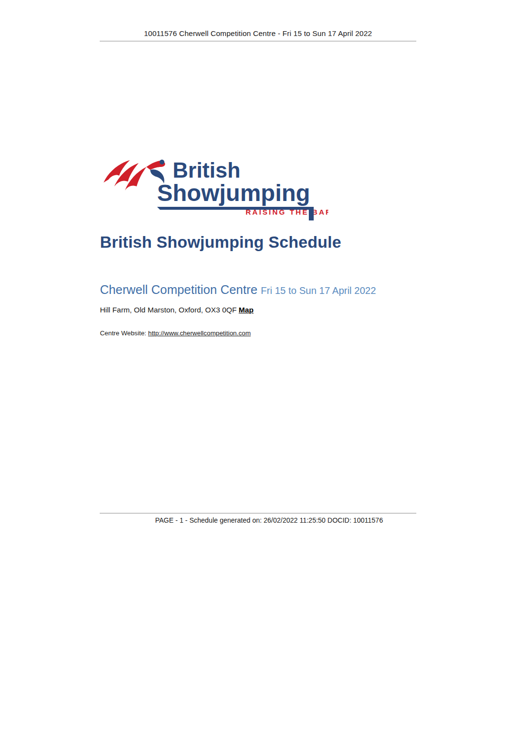10011576 Cherwell Competition Centre - Fri 15 to Sun 17 April 2022
British Showjumping RAISING THE BAR
British Showjumping Schedule
Cherwell Competition Centre Fri 15 to Sun 17 April 2022
Hill Farm, Old Marston, Oxford, OX3 0QF Map
Centre Website: http://www.cherwellcompetition.com
PAGE - 1 - Schedule generated on: 26/02/2022 11:25:50 DOCID: 10011576